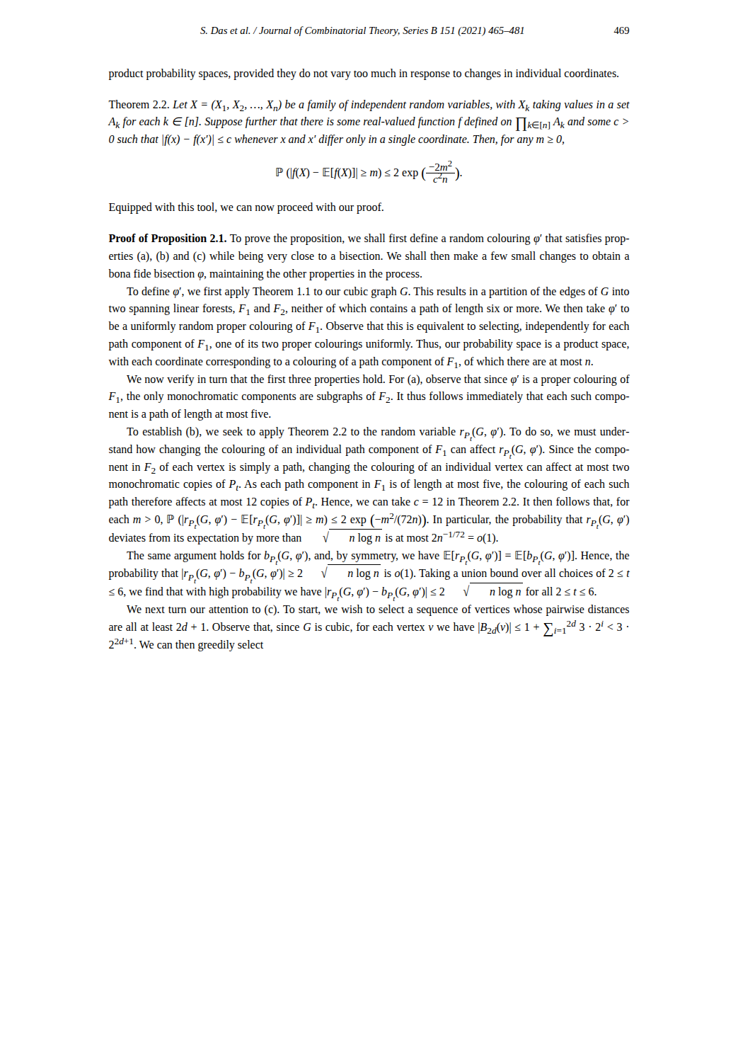S. Das et al. / Journal of Combinatorial Theory, Series B 151 (2021) 465–481 469
product probability spaces, provided they do not vary too much in response to changes in individual coordinates.
Theorem 2.2. Let X = (X1, X2, …, Xn) be a family of independent random variables, with Xk taking values in a set Ak for each k ∈ [n]. Suppose further that there is some real-valued function f defined on ∏k∈[n] Ak and some c > 0 such that |f(x) − f(x′)| ≤ c whenever x and x′ differ only in a single coordinate. Then, for any m ≥ 0,
ℙ (|f(X) − 𝔼[f(X)]| ≥ m) ≤ 2 exp (−2m2 c2n).
Equipped with this tool, we can now proceed with our proof.
Proof of Proposition 2.1. To prove the proposition, we shall first define a random colouring φ′ that satisfies properties (a), (b) and (c) while being very close to a bisection. We shall then make a few small changes to obtain a bona fide bisection φ, maintaining the other properties in the process.
To define φ′, we first apply Theorem 1.1 to our cubic graph G. This results in a partition of the edges of G into two spanning linear forests, F1 and F2, neither of which contains a path of length six or more. We then take φ′ to be a uniformly random proper colouring of F1. Observe that this is equivalent to selecting, independently for each path component of F1, one of its two proper colourings uniformly. Thus, our probability space is a product space, with each coordinate corresponding to a colouring of a path component of F1, of which there are at most n.
We now verify in turn that the first three properties hold. For (a), observe that since φ′ is a proper colouring of F1, the only monochromatic components are subgraphs of F2. It thus follows immediately that each such component is a path of length at most five.
To establish (b), we seek to apply Theorem 2.2 to the random variable rPt(G, φ′). To do so, we must understand how changing the colouring of an individual path component of F1 can affect rPt(G, φ′). Since the component in F2 of each vertex is simply a path, changing the colouring of an individual vertex can affect at most two monochromatic copies of Pt. As each path component in F1 is of length at most five, the colouring of each such path therefore affects at most 12 copies of Pt. Hence, we can take c = 12 in Theorem 2.2. It then follows that, for each m > 0, ℙ (|rPt(G, φ′) − 𝔼[rPt(G, φ′)]| ≥ m) ≤ 2 exp (−m2/(72n)). In particular, the probability that rPt(G, φ′) deviates from its expectation by more than √n log n is at most 2n−1/72 = o(1).
The same argument holds for bPt(G, φ′), and, by symmetry, we have 𝔼[rPt(G, φ′)] = 𝔼[bPt(G, φ′)]. Hence, the probability that |rPt(G, φ′) − bPt(G, φ′)| ≥ 2√n log n is o(1). Taking a union bound over all choices of 2 ≤ t ≤ 6, we find that with high probability we have |rPt(G, φ′) − bPt(G, φ′)| ≤ 2√n log n for all 2 ≤ t ≤ 6.
We next turn our attention to (c). To start, we wish to select a sequence of vertices whose pairwise distances are all at least 2d + 1. Observe that, since G is cubic, for each vertex v we have |B2d(v)| ≤ 1 + ∑i=12d 3 · 2i < 3 · 22d+1. We can then greedily select